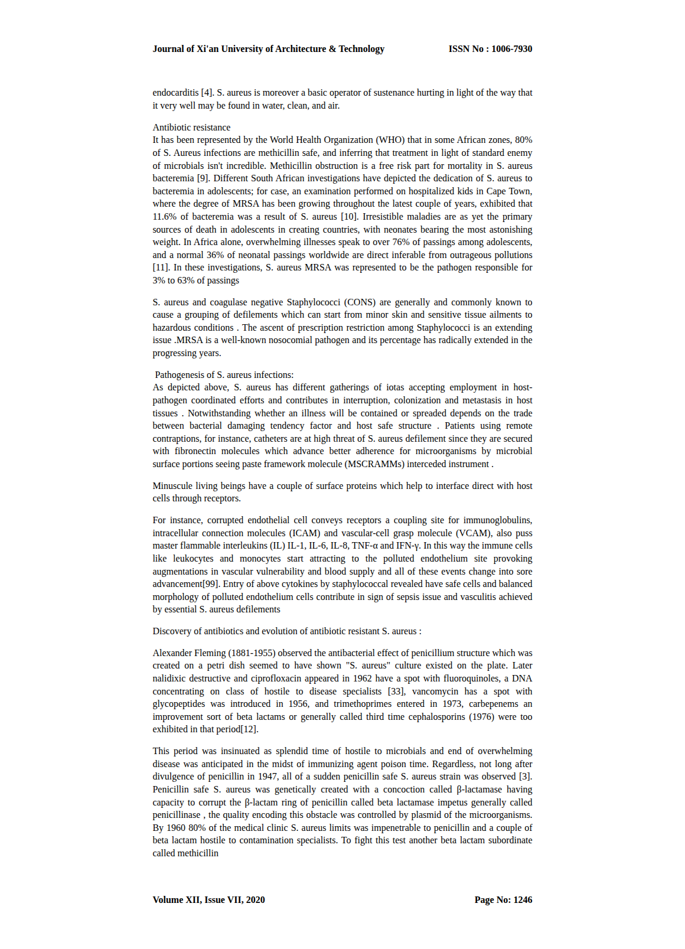Journal of Xi'an University of Architecture & Technology
ISSN No : 1006-7930
endocarditis [4]. S. aureus is moreover a basic operator of sustenance hurting in light of the way that it very well may be found in water, clean, and air.
Antibiotic resistance
It has been represented by the World Health Organization (WHO) that in some African zones, 80% of S. Aureus infections are methicillin safe, and inferring that treatment in light of standard enemy of microbials isn't incredible. Methicillin obstruction is a free risk part for mortality in S. aureus bacteremia [9]. Different South African investigations have depicted the dedication of S. aureus to bacteremia in adolescents; for case, an examination performed on hospitalized kids in Cape Town, where the degree of MRSA has been growing throughout the latest couple of years, exhibited that 11.6% of bacteremia was a result of S. aureus [10]. Irresistible maladies are as yet the primary sources of death in adolescents in creating countries, with neonates bearing the most astonishing weight. In Africa alone, overwhelming illnesses speak to over 76% of passings among adolescents, and a normal 36% of neonatal passings worldwide are direct inferable from outrageous pollutions [11]. In these investigations, S. aureus MRSA was represented to be the pathogen responsible for 3% to 63% of passings
S. aureus and coagulase negative Staphylococci (CONS) are generally and commonly known to cause a grouping of defilements which can start from minor skin and sensitive tissue ailments to hazardous conditions . The ascent of prescription restriction among Staphylococci is an extending issue .MRSA is a well-known nosocomial pathogen and its percentage has radically extended in the progressing years.
Pathogenesis of S. aureus infections:
As depicted above, S. aureus has different gatherings of iotas accepting employment in host-pathogen coordinated efforts and contributes in interruption, colonization and metastasis in host tissues . Notwithstanding whether an illness will be contained or spreaded depends on the trade between bacterial damaging tendency factor and host safe structure . Patients using remote contraptions, for instance, catheters are at high threat of S. aureus defilement since they are secured with fibronectin molecules which advance better adherence for microorganisms by microbial surface portions seeing paste framework molecule (MSCRAMMs) interceded instrument .
Minuscule living beings have a couple of surface proteins which help to interface direct with host cells through receptors.
For instance, corrupted endothelial cell conveys receptors a coupling site for immunoglobulins, intracellular connection molecules (ICAM) and vascular-cell grasp molecule (VCAM), also puss master flammable interleukins (IL) IL-1, IL-6, IL-8, TNF-α and IFN-γ. In this way the immune cells like leukocytes and monocytes start attracting to the polluted endothelium site provoking augmentations in vascular vulnerability and blood supply and all of these events change into sore advancement[99]. Entry of above cytokines by staphylococcal revealed have safe cells and balanced morphology of polluted endothelium cells contribute in sign of sepsis issue and vasculitis achieved by essential S. aureus defilements
Discovery of antibiotics and evolution of antibiotic resistant S. aureus :
Alexander Fleming (1881-1955) observed the antibacterial effect of penicillium structure which was created on a petri dish seemed to have shown "S. aureus" culture existed on the plate. Later nalidixic destructive and ciprofloxacin appeared in 1962 have a spot with fluoroquinoles, a DNA concentrating on class of hostile to disease specialists [33], vancomycin has a spot with glycopeptides was introduced in 1956, and trimethoprimes entered in 1973, carbepenems an improvement sort of beta lactams or generally called third time cephalosporins (1976) were too exhibited in that period[12].
This period was insinuated as splendid time of hostile to microbials and end of overwhelming disease was anticipated in the midst of immunizing agent poison time. Regardless, not long after divulgence of penicillin in 1947, all of a sudden penicillin safe S. aureus strain was observed [3]. Penicillin safe S. aureus was genetically created with a concoction called β-lactamase having capacity to corrupt the β-lactam ring of penicillin called beta lactamase impetus generally called penicillinase , the quality encoding this obstacle was controlled by plasmid of the microorganisms. By 1960 80% of the medical clinic S. aureus limits was impenetrable to penicillin and a couple of beta lactam hostile to contamination specialists. To fight this test another beta lactam subordinate called methicillin
Volume XII, Issue VII, 2020
Page No: 1246